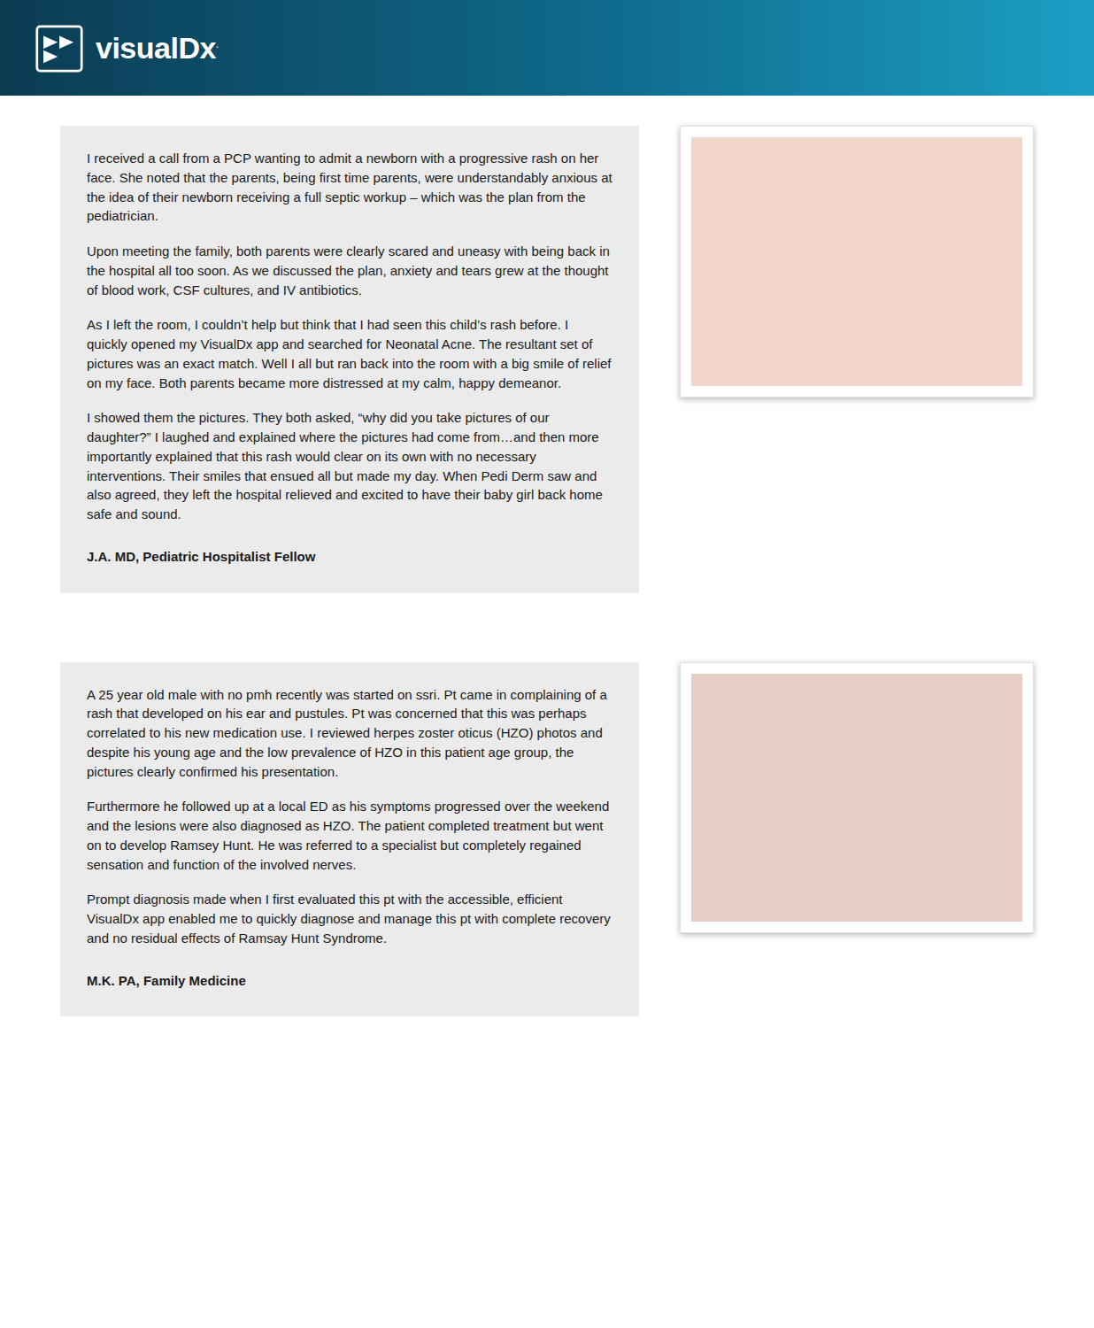visualDx.
I received a call from a PCP wanting to admit a newborn with a progressive rash on her face. She noted that the parents, being first time parents, were understandably anxious at the idea of their newborn receiving a full septic workup – which was the plan from the pediatrician.
Upon meeting the family, both parents were clearly scared and uneasy with being back in the hospital all too soon. As we discussed the plan, anxiety and tears grew at the thought of blood work, CSF cultures, and IV antibiotics.
As I left the room, I couldn’t help but think that I had seen this child’s rash before. I quickly opened my VisualDx app and searched for Neonatal Acne. The resultant set of pictures was an exact match. Well I all but ran back into the room with a big smile of relief on my face. Both parents became more distressed at my calm, happy demeanor.
I showed them the pictures. They both asked, “why did you take pictures of our daughter?” I laughed and explained where the pictures had come from…and then more importantly explained that this rash would clear on its own with no necessary interventions. Their smiles that ensued all but made my day. When Pedi Derm saw and also agreed, they left the hospital relieved and excited to have their baby girl back home safe and sound.
J.A. MD, Pediatric Hospitalist Fellow
Neonatal acne on the cheeks and chin of a newborn.
A 25 year old male with no pmh recently was started on ssri. Pt came in complaining of a rash that developed on his ear and pustules. Pt was concerned that this was perhaps correlated to his new medication use. I reviewed herpes zoster oticus (HZO) photos and despite his young age and the low prevalence of HZO in this patient age group, the pictures clearly confirmed his presentation.
Furthermore he followed up at a local ED as his symptoms progressed over the weekend and the lesions were also diagnosed as HZO. The patient completed treatment but went on to develop Ramsey Hunt. He was referred to a specialist but completely regained sensation and function of the involved nerves.
Prompt diagnosis made when I first evaluated this pt with the accessible, efficient VisualDx app enabled me to quickly diagnose and manage this pt with complete recovery and no residual effects of Ramsay Hunt Syndrome.
M.K. PA, Family Medicine
Herpes zoster oticus with vesicles anterior to the ear.